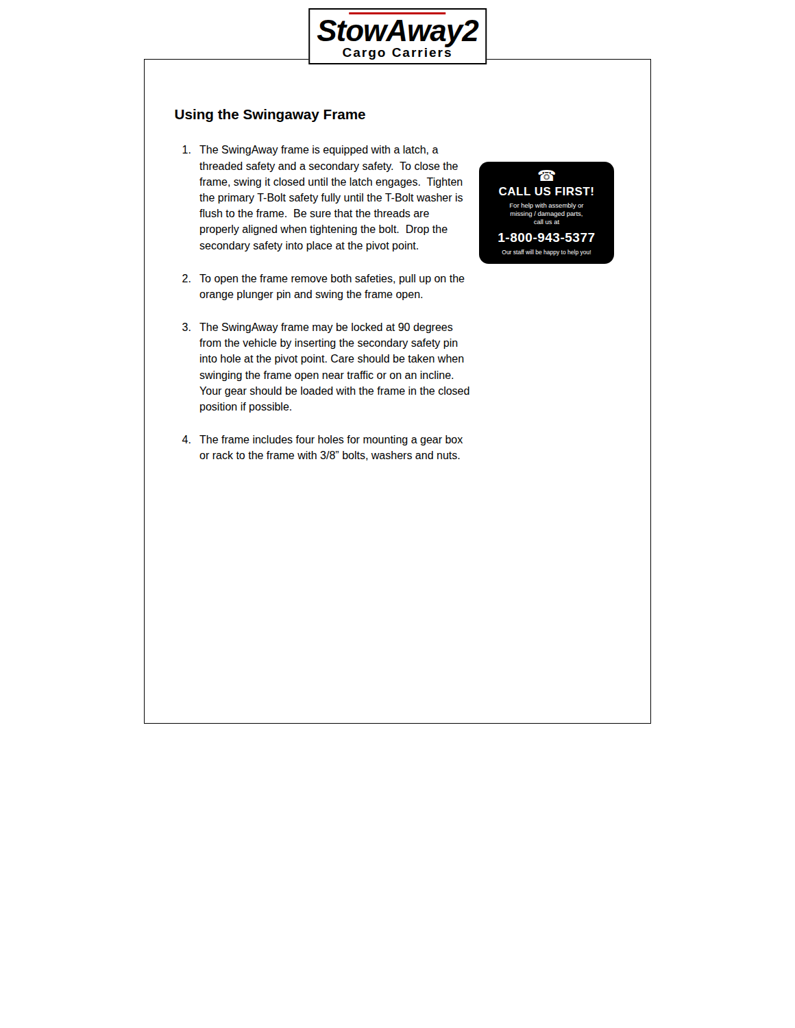StowAway2
Cargo Carriers
Using the Swingaway Frame
The SwingAway frame is equipped with a latch, a threaded safety and a secondary safety. To close the frame, swing it closed until the latch engages. Tighten the primary T-Bolt safety fully until the T-Bolt washer is flush to the frame. Be sure that the threads are properly aligned when tightening the bolt. Drop the secondary safety into place at the pivot point.
To open the frame remove both safeties, pull up on the orange plunger pin and swing the frame open.
The SwingAway frame may be locked at 90 degrees from the vehicle by inserting the secondary safety pin into hole at the pivot point. Care should be taken when swinging the frame open near traffic or on an incline. Your gear should be loaded with the frame in the closed position if possible.
The frame includes four holes for mounting a gear box or rack to the frame with 3/8” bolts, washers and nuts.
☎
CALL US FIRST!
For help with assembly or
missing / damaged parts,
call us at
1-800-943-5377
Our staff will be happy to help you!